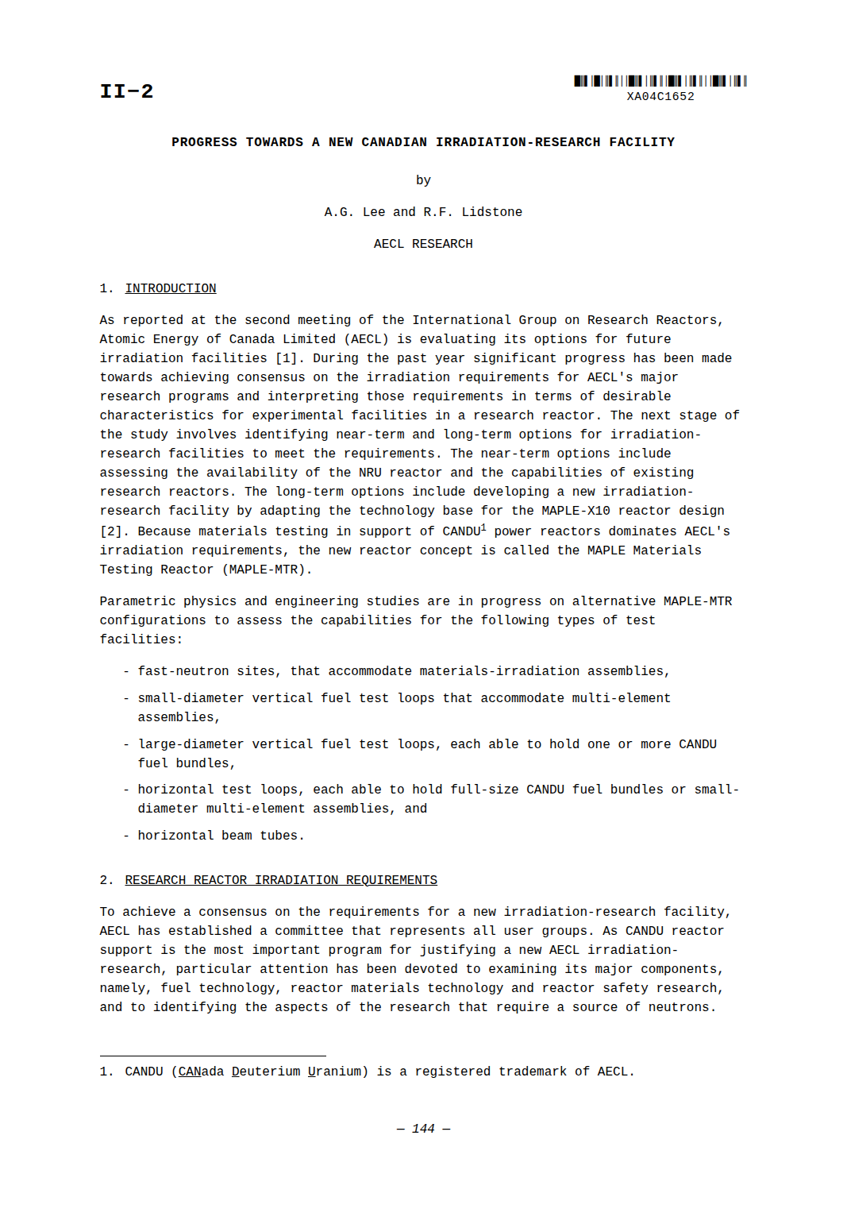II−2
█║▌│█│║▌║││█║▌│║▌║│█║▌│║▌║││█║▌│║▌║
XA04C1652
PROGRESS TOWARDS A NEW CANADIAN IRRADIATION-RESEARCH FACILITY
by
A.G. Lee and R.F. Lidstone
AECL RESEARCH
1. INTRODUCTION
As reported at the second meeting of the International Group on Research Reactors, Atomic Energy of Canada Limited (AECL) is evaluating its options for future irradiation facilities [1]. During the past year significant progress has been made towards achieving consensus on the irradiation requirements for AECL's major research programs and interpreting those requirements in terms of desirable characteristics for experimental facilities in a research reactor. The next stage of the study involves identifying near-term and long-term options for irradiation-research facilities to meet the requirements. The near-term options include assessing the availability of the NRU reactor and the capabilities of existing research reactors. The long-term options include developing a new irradiation-research facility by adapting the technology base for the MAPLE-X10 reactor design [2]. Because materials testing in support of CANDU1 power reactors dominates AECL's irradiation requirements, the new reactor concept is called the MAPLE Materials Testing Reactor (MAPLE-MTR).
Parametric physics and engineering studies are in progress on alternative MAPLE-MTR configurations to assess the capabilities for the following types of test facilities:
fast-neutron sites, that accommodate materials-irradiation assemblies,
small-diameter vertical fuel test loops that accommodate multi-element assemblies,
large-diameter vertical fuel test loops, each able to hold one or more CANDU fuel bundles,
horizontal test loops, each able to hold full-size CANDU fuel bundles or small-diameter multi-element assemblies, and
horizontal beam tubes.
2. RESEARCH REACTOR IRRADIATION REQUIREMENTS
To achieve a consensus on the requirements for a new irradiation-research facility, AECL has established a committee that represents all user groups. As CANDU reactor support is the most important program for justifying a new AECL irradiation-research, particular attention has been devoted to examining its major components, namely, fuel technology, reactor materials technology and reactor safety research, and to identifying the aspects of the research that require a source of neutrons.
1. CANDU (CANada Deuterium Uranium) is a registered trademark of AECL.
— 144 —